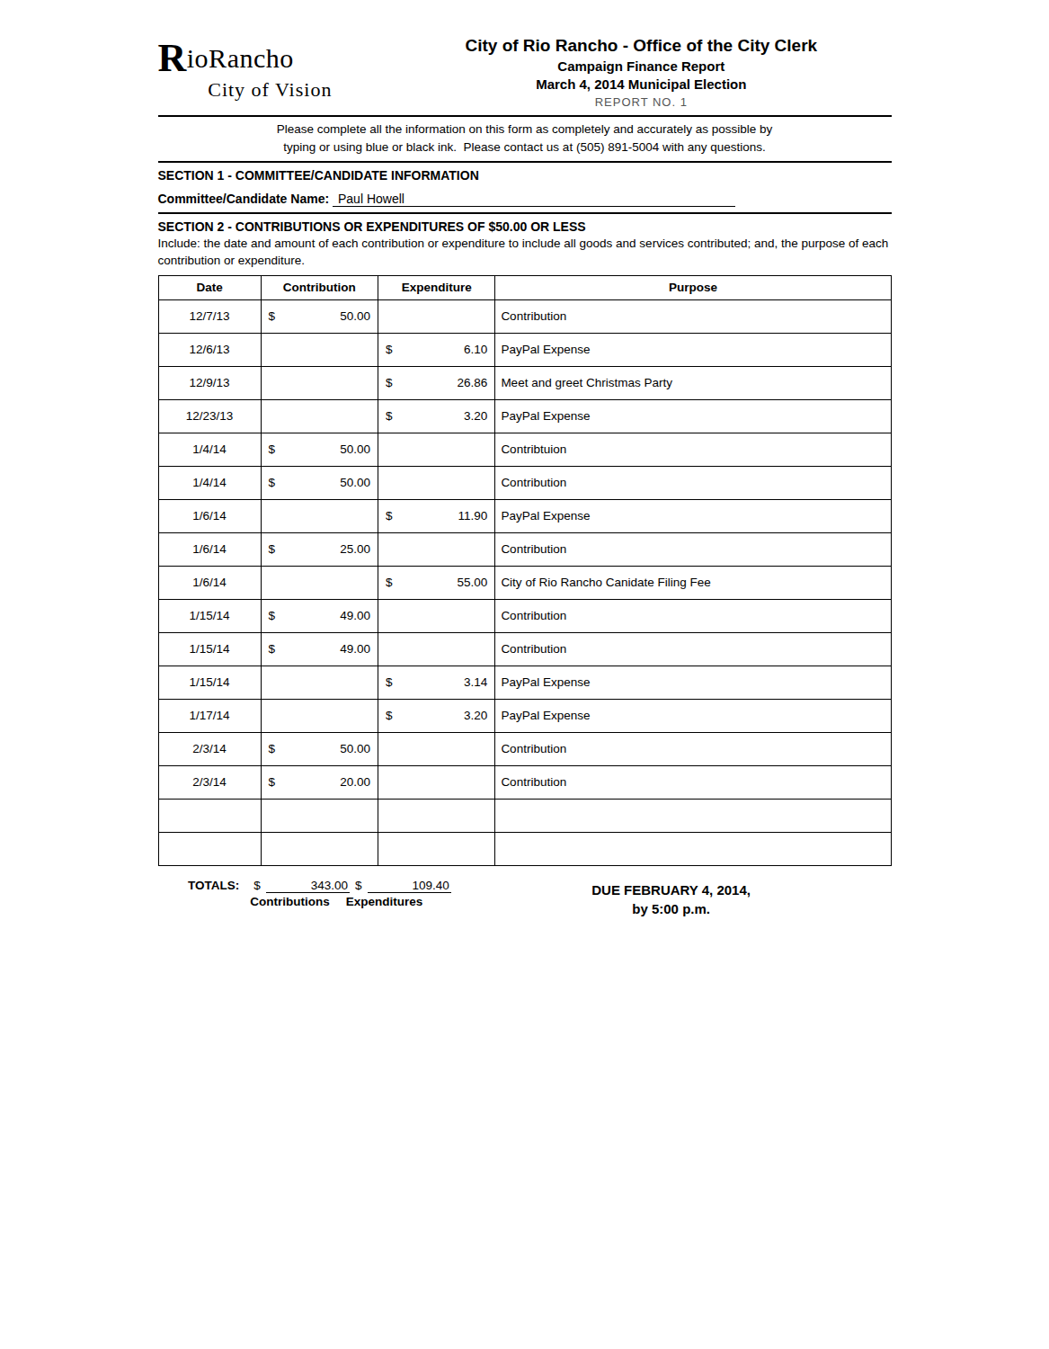RioRancho
City of Vision
City of Rio Rancho - Office of the City Clerk
Campaign Finance Report
March 4, 2014 Municipal Election
REPORT NO. 1
Please complete all the information on this form as completely and accurately as possible by
typing or using blue or black ink. Please contact us at (505) 891-5004 with any questions.
SECTION 1 - COMMITTEE/CANDIDATE INFORMATION
Committee/Candidate Name: Paul Howell
SECTION 2 - CONTRIBUTIONS OR EXPENDITURES OF $50.00 OR LESS
Include: the date and amount of each contribution or expenditure to include all goods and services contributed; and, the purpose of each contribution or expenditure.
| Date | Contribution | Expenditure | Purpose |
| --- | --- | --- | --- |
| 12/7/13 | $ 50.00 | | Contribution |
| 12/6/13 | | $ 6.10 | PayPal Expense |
| 12/9/13 | | $ 26.86 | Meet and greet Christmas Party |
| 12/23/13 | | $ 3.20 | PayPal Expense |
| 1/4/14 | $ 50.00 | | Contribtuion |
| 1/4/14 | $ 50.00 | | Contribution |
| 1/6/14 | | $ 11.90 | PayPal Expense |
| 1/6/14 | $ 25.00 | | Contribution |
| 1/6/14 | | $ 55.00 | City of Rio Rancho Canidate Filing Fee |
| 1/15/14 | $ 49.00 | | Contribution |
| 1/15/14 | $ 49.00 | | Contribution |
| 1/15/14 | | $ 3.14 | PayPal Expense |
| 1/17/14 | | $ 3.20 | PayPal Expense |
| 2/3/14 | $ 50.00 | | Contribution |
| 2/3/14 | $ 20.00 | | Contribution |
TOTALS: $343.00 $109.40
Contributions Expenditures
DUE FEBRUARY 4, 2014,
by 5:00 p.m.